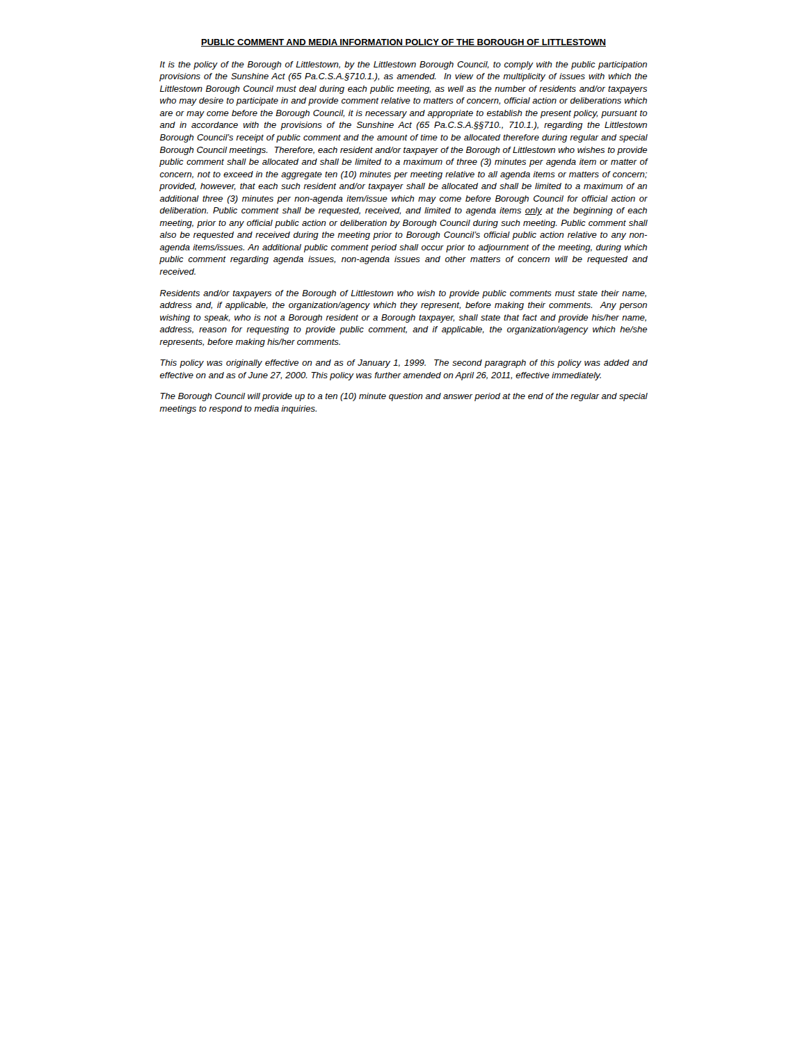PUBLIC COMMENT AND MEDIA INFORMATION POLICY OF THE BOROUGH OF LITTLESTOWN
It is the policy of the Borough of Littlestown, by the Littlestown Borough Council, to comply with the public participation provisions of the Sunshine Act (65 Pa.C.S.A.§710.1.), as amended. In view of the multiplicity of issues with which the Littlestown Borough Council must deal during each public meeting, as well as the number of residents and/or taxpayers who may desire to participate in and provide comment relative to matters of concern, official action or deliberations which are or may come before the Borough Council, it is necessary and appropriate to establish the present policy, pursuant to and in accordance with the provisions of the Sunshine Act (65 Pa.C.S.A.§§710., 710.1.), regarding the Littlestown Borough Council’s receipt of public comment and the amount of time to be allocated therefore during regular and special Borough Council meetings. Therefore, each resident and/or taxpayer of the Borough of Littlestown who wishes to provide public comment shall be allocated and shall be limited to a maximum of three (3) minutes per agenda item or matter of concern, not to exceed in the aggregate ten (10) minutes per meeting relative to all agenda items or matters of concern; provided, however, that each such resident and/or taxpayer shall be allocated and shall be limited to a maximum of an additional three (3) minutes per non-agenda item/issue which may come before Borough Council for official action or deliberation. Public comment shall be requested, received, and limited to agenda items only at the beginning of each meeting, prior to any official public action or deliberation by Borough Council during such meeting. Public comment shall also be requested and received during the meeting prior to Borough Council’s official public action relative to any non-agenda items/issues. An additional public comment period shall occur prior to adjournment of the meeting, during which public comment regarding agenda issues, non-agenda issues and other matters of concern will be requested and received.
Residents and/or taxpayers of the Borough of Littlestown who wish to provide public comments must state their name, address and, if applicable, the organization/agency which they represent, before making their comments. Any person wishing to speak, who is not a Borough resident or a Borough taxpayer, shall state that fact and provide his/her name, address, reason for requesting to provide public comment, and if applicable, the organization/agency which he/she represents, before making his/her comments.
This policy was originally effective on and as of January 1, 1999. The second paragraph of this policy was added and effective on and as of June 27, 2000. This policy was further amended on April 26, 2011, effective immediately.
The Borough Council will provide up to a ten (10) minute question and answer period at the end of the regular and special meetings to respond to media inquiries.